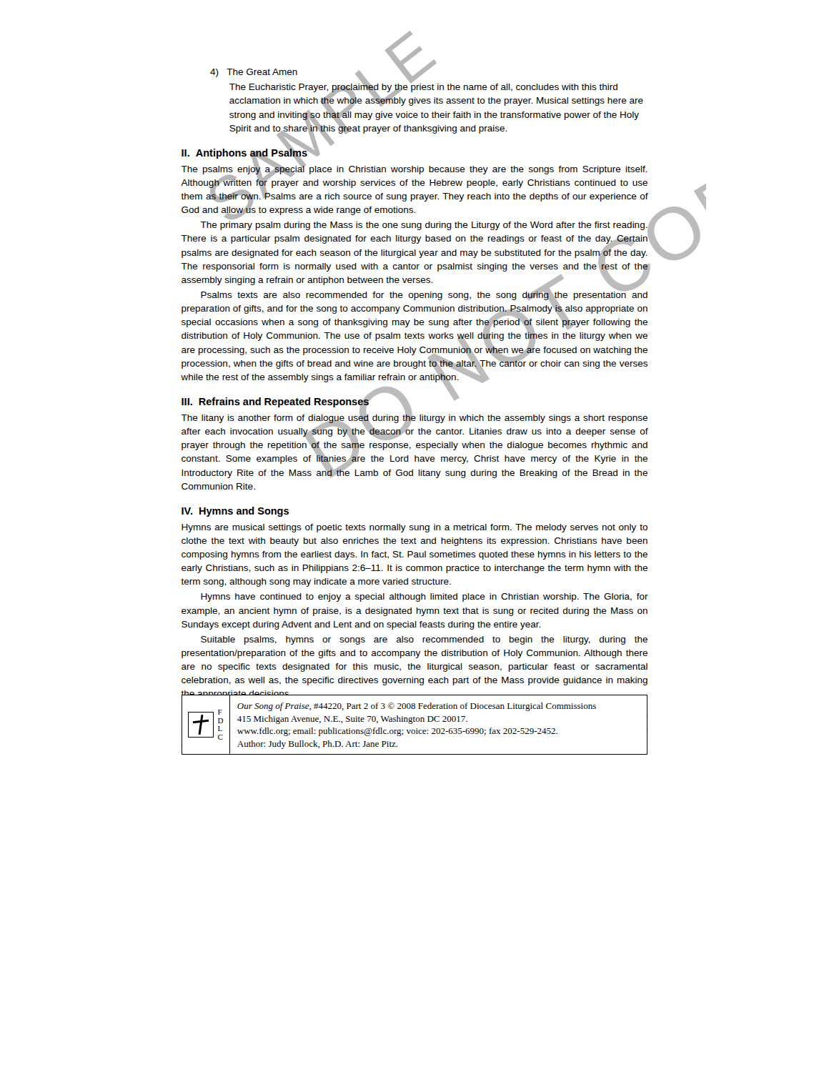SAMPLE
DO NOT COPY
4) The Great Amen The Eucharistic Prayer, proclaimed by the priest in the name of all, concludes with this third acclamation in which the whole assembly gives its assent to the prayer. Musical settings here are strong and inviting so that all may give voice to their faith in the transformative power of the Holy Spirit and to share in this great prayer of thanksgiving and praise.
II. Antiphons and Psalms
The psalms enjoy a special place in Christian worship because they are the songs from Scripture itself. Although written for prayer and worship services of the Hebrew people, early Christians continued to use them as their own. Psalms are a rich source of sung prayer. They reach into the depths of our experience of God and allow us to express a wide range of emotions.
The primary psalm during the Mass is the one sung during the Liturgy of the Word after the first reading. There is a particular psalm designated for each liturgy based on the readings or feast of the day. Certain psalms are designated for each season of the liturgical year and may be substituted for the psalm of the day. The responsorial form is normally used with a cantor or psalmist singing the verses and the rest of the assembly singing a refrain or antiphon between the verses.
Psalms texts are also recommended for the opening song, the song during the presentation and preparation of gifts, and for the song to accompany Communion distribution. Psalmody is also appropriate on special occasions when a song of thanksgiving may be sung after the period of silent prayer following the distribution of Holy Communion. The use of psalm texts works well during the times in the liturgy when we are processing, such as the procession to receive Holy Communion or when we are focused on watching the procession, when the gifts of bread and wine are brought to the altar. The cantor or choir can sing the verses while the rest of the assembly sings a familiar refrain or antiphon.
III. Refrains and Repeated Responses
The litany is another form of dialogue used during the liturgy in which the assembly sings a short response after each invocation usually sung by the deacon or the cantor. Litanies draw us into a deeper sense of prayer through the repetition of the same response, especially when the dialogue becomes rhythmic and constant. Some examples of litanies are the Lord have mercy, Christ have mercy of the Kyrie in the Introductory Rite of the Mass and the Lamb of God litany sung during the Breaking of the Bread in the Communion Rite.
IV. Hymns and Songs
Hymns are musical settings of poetic texts normally sung in a metrical form. The melody serves not only to clothe the text with beauty but also enriches the text and heightens its expression. Christians have been composing hymns from the earliest days. In fact, St. Paul sometimes quoted these hymns in his letters to the early Christians, such as in Philippians 2:6–11. It is common practice to interchange the term hymn with the term song, although song may indicate a more varied structure.
Hymns have continued to enjoy a special although limited place in Christian worship. The Gloria, for example, an ancient hymn of praise, is a designated hymn text that is sung or recited during the Mass on Sundays except during Advent and Lent and on special feasts during the entire year.
Suitable psalms, hymns or songs are also recommended to begin the liturgy, during the presentation/preparation of the gifts and to accompany the distribution of Holy Communion. Although there are no specific texts designated for this music, the liturgical season, particular feast or sacramental celebration, as well as, the specific directives governing each part of the Mass provide guidance in making the appropriate decisions.
Now that we have looked at the various musical forms used in the celebration of the liturgy and on the importance of these sung expressions of our prayer texts, the final part of this series will focus on the diverse musical roles in the liturgy.
F
D
L
C
Our Song of Praise, #44220, Part 2 of 3 © 2008 Federation of Diocesan Liturgical Commissions
415 Michigan Avenue, N.E., Suite 70, Washington DC 20017.
www.fdlc.org; email: publications@fdlc.org; voice: 202-635-6990; fax 202-529-2452.
Author: Judy Bullock, Ph.D. Art: Jane Pitz.